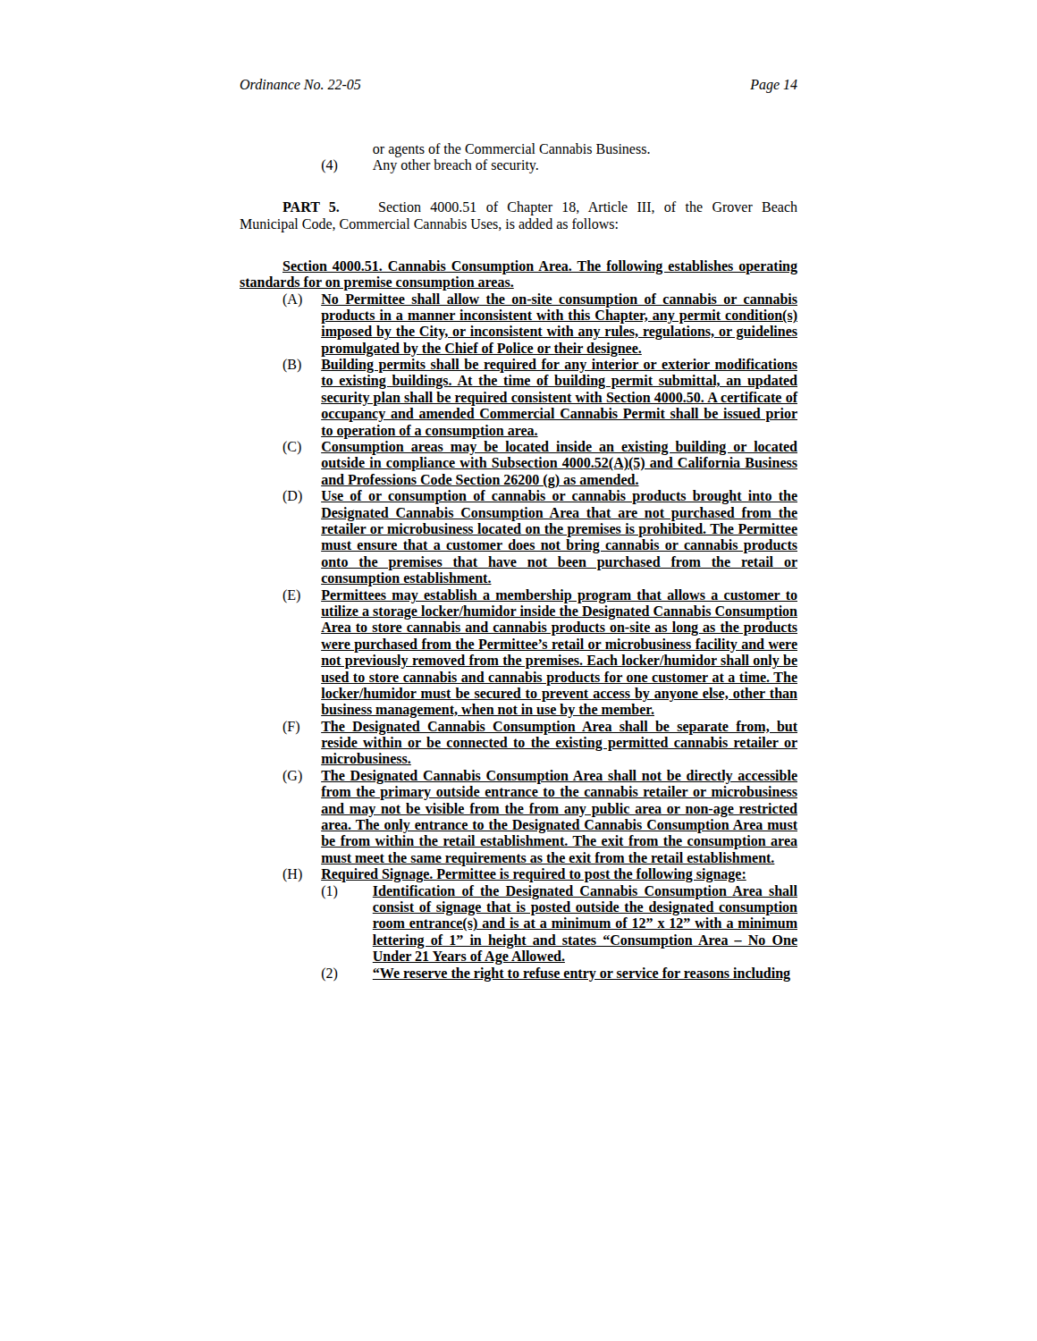Ordinance No. 22-05
Page 14
or agents of the Commercial Cannabis Business.
(4)
Any other breach of security.
PART 5. Section 4000.51 of Chapter 18, Article III, of the Grover Beach Municipal Code, Commercial Cannabis Uses, is added as follows:
Section 4000.51. Cannabis Consumption Area. The following establishes operating standards for on premise consumption areas.
(A)
No Permittee shall allow the on-site consumption of cannabis or cannabis products in a manner inconsistent with this Chapter, any permit condition(s) imposed by the City, or inconsistent with any rules, regulations, or guidelines promulgated by the Chief of Police or their designee.
(B)
Building permits shall be required for any interior or exterior modifications to existing buildings. At the time of building permit submittal, an updated security plan shall be required consistent with Section 4000.50. A certificate of occupancy and amended Commercial Cannabis Permit shall be issued prior to operation of a consumption area.
(C)
Consumption areas may be located inside an existing building or located outside in compliance with Subsection 4000.52(A)(5) and California Business and Professions Code Section 26200 (g) as amended.
(D)
Use of or consumption of cannabis or cannabis products brought into the Designated Cannabis Consumption Area that are not purchased from the retailer or microbusiness located on the premises is prohibited. The Permittee must ensure that a customer does not bring cannabis or cannabis products onto the premises that have not been purchased from the retail or consumption establishment.
(E)
Permittees may establish a membership program that allows a customer to utilize a storage locker/humidor inside the Designated Cannabis Consumption Area to store cannabis and cannabis products on-site as long as the products were purchased from the Permittee’s retail or microbusiness facility and were not previously removed from the premises. Each locker/humidor shall only be used to store cannabis and cannabis products for one customer at a time. The locker/humidor must be secured to prevent access by anyone else, other than business management, when not in use by the member.
(F)
The Designated Cannabis Consumption Area shall be separate from, but reside within or be connected to the existing permitted cannabis retailer or microbusiness.
(G)
The Designated Cannabis Consumption Area shall not be directly accessible from the primary outside entrance to the cannabis retailer or microbusiness and may not be visible from the from any public area or non-age restricted area. The only entrance to the Designated Cannabis Consumption Area must be from within the retail establishment. The exit from the consumption area must meet the same requirements as the exit from the retail establishment.
(H)
Required Signage. Permittee is required to post the following signage:
(1)
Identification of the Designated Cannabis Consumption Area shall consist of signage that is posted outside the designated consumption room entrance(s) and is at a minimum of 12” x 12” with a minimum lettering of 1” in height and states “Consumption Area – No One Under 21 Years of Age Allowed.
(2)
“We reserve the right to refuse entry or service for reasons including